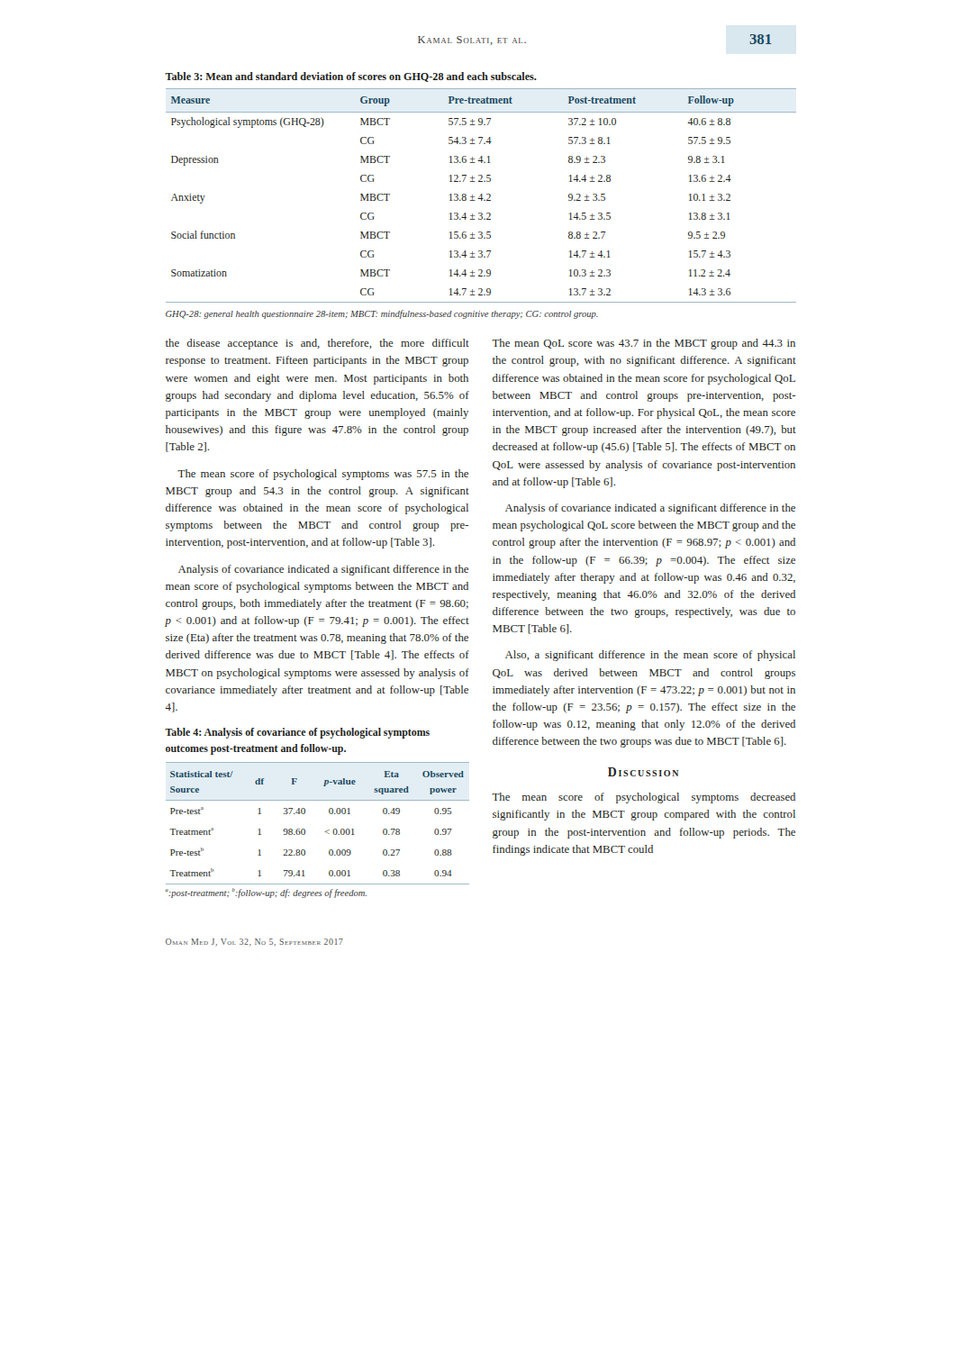Kamal Solati, et al.
381
Table 3: Mean and standard deviation of scores on GHQ-28 and each subscales.
| Measure | Group | Pre-treatment | Post-treatment | Follow-up |
| --- | --- | --- | --- | --- |
| Psychological symptoms (GHQ-28) | MBCT | 57.5 ± 9.7 | 37.2 ± 10.0 | 40.6 ± 8.8 |
| | CG | 54.3 ± 7.4 | 57.3 ± 8.1 | 57.5 ± 9.5 |
| Depression | MBCT | 13.6 ± 4.1 | 8.9 ± 2.3 | 9.8 ± 3.1 |
| | CG | 12.7 ± 2.5 | 14.4 ± 2.8 | 13.6 ± 2.4 |
| Anxiety | MBCT | 13.8 ± 4.2 | 9.2 ± 3.5 | 10.1 ± 3.2 |
| | CG | 13.4 ± 3.2 | 14.5 ± 3.5 | 13.8 ± 3.1 |
| Social function | MBCT | 15.6 ± 3.5 | 8.8 ± 2.7 | 9.5 ± 2.9 |
| | CG | 13.4 ± 3.7 | 14.7 ± 4.1 | 15.7 ± 4.3 |
| Somatization | MBCT | 14.4 ± 2.9 | 10.3 ± 2.3 | 11.2 ± 2.4 |
| | CG | 14.7 ± 2.9 | 13.7 ± 3.2 | 14.3 ± 3.6 |
GHQ-28: general health questionnaire 28-item; MBCT: mindfulness-based cognitive therapy; CG: control group.
the disease acceptance is and, therefore, the more difficult response to treatment. Fifteen participants in the MBCT group were women and eight were men. Most participants in both groups had secondary and diploma level education, 56.5% of participants in the MBCT group were unemployed (mainly housewives) and this figure was 47.8% in the control group [Table 2].
The mean score of psychological symptoms was 57.5 in the MBCT group and 54.3 in the control group. A significant difference was obtained in the mean score of psychological symptoms between the MBCT and control group pre-intervention, post-intervention, and at follow-up [Table 3].
Analysis of covariance indicated a significant difference in the mean score of psychological symptoms between the MBCT and control groups, both immediately after the treatment (F = 98.60; p < 0.001) and at follow-up (F = 79.41; p = 0.001). The effect size (Eta) after the treatment was 0.78, meaning that 78.0% of the derived difference was due to MBCT [Table 4]. The effects of MBCT on psychological symptoms were assessed by analysis of covariance immediately after treatment and at follow-up [Table 4].
Table 4: Analysis of covariance of psychological symptoms outcomes post-treatment and follow-up.
| Statistical test/ Source | df | F | p -value | Eta squared | Observed power |
| --- | --- | --- | --- | --- | --- |
| Pre-test a | 1 | 37.40 | 0.001 | 0.49 | 0.95 |
| Treatment a | 1 | 98.60 | < 0.001 | 0.78 | 0.97 |
| Pre-test b | 1 | 22.80 | 0.009 | 0.27 | 0.88 |
| Treatment b | 1 | 79.41 | 0.001 | 0.38 | 0.94 |
a:post-treatment; b:follow-up; df: degrees of freedom.
The mean QoL score was 43.7 in the MBCT group and 44.3 in the control group, with no significant difference. A significant difference was obtained in the mean score for psychological QoL between MBCT and control groups pre-intervention, post-intervention, and at follow-up. For physical QoL, the mean score in the MBCT group increased after the intervention (49.7), but decreased at follow-up (45.6) [Table 5]. The effects of MBCT on QoL were assessed by analysis of covariance post-intervention and at follow-up [Table 6].
Analysis of covariance indicated a significant difference in the mean psychological QoL score between the MBCT group and the control group after the intervention (F = 968.97; p < 0.001) and in the follow-up (F = 66.39; p =0.004). The effect size immediately after therapy and at follow-up was 0.46 and 0.32, respectively, meaning that 46.0% and 32.0% of the derived difference between the two groups, respectively, was due to MBCT [Table 6].
Also, a significant difference in the mean score of physical QoL was derived between MBCT and control groups immediately after intervention (F = 473.22; p = 0.001) but not in the follow-up (F = 23.56; p = 0.157). The effect size in the follow-up was 0.12, meaning that only 12.0% of the derived difference between the two groups was due to MBCT [Table 6].
Discussion
The mean score of psychological symptoms decreased significantly in the MBCT group compared with the control group in the post-intervention and follow-up periods. The findings indicate that MBCT could
Oman Med J, Vol 32, No 5, September 2017